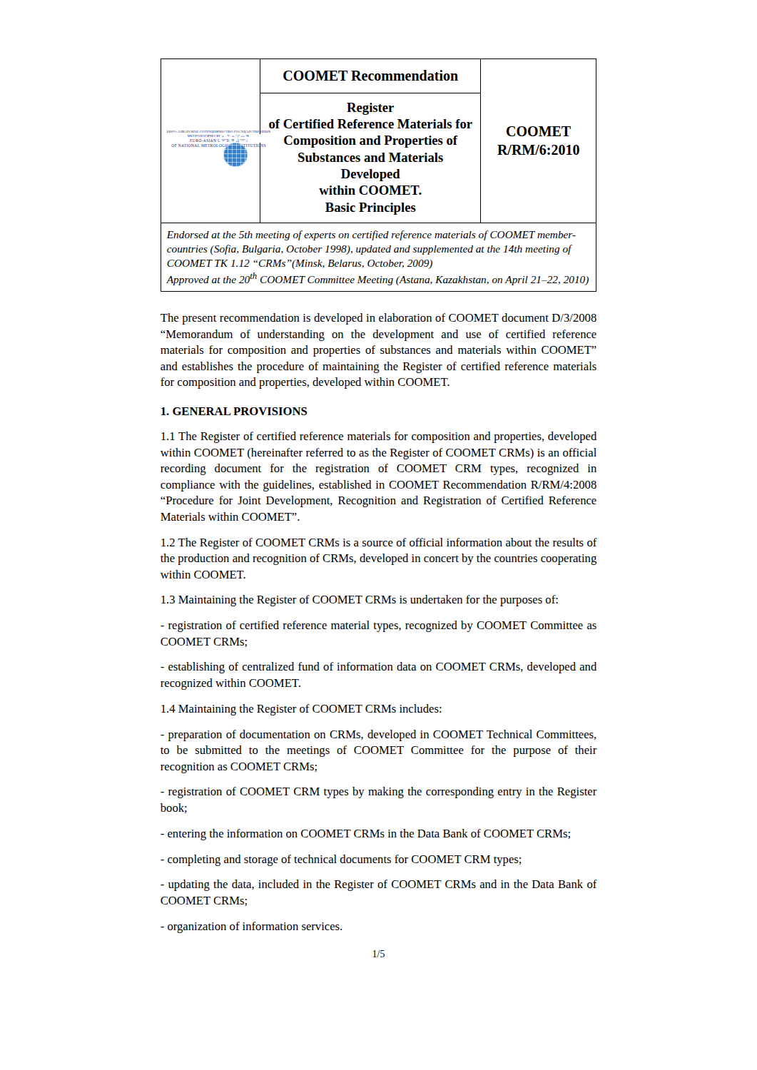| ЕВРО-АЗИАТСКОЕ СОТРУДНИЧЕСТВО ГОСУДАРСТВЕННЫХ МЕТРОЛОГИЧЕСКИХ УЧРЕЖДЕНИЙ EURO-ASIAN COOPERATION OF NATIONAL METROLOGICAL INSTITUTIONS | COOMET Recommendation | COOMET R/RM/6:2010 |
| Register of Certified Reference Materials for Composition and Properties of Substances and Materials Developed within COOMET. Basic Principles |
| Endorsed at the 5th meeting of experts on certified reference materials of COOMET member-countries (Sofia, Bulgaria, October 1998), updated and supplemented at the 14th meeting of COOMET TK 1.12 “CRMs”(Minsk, Belarus, October, 2009) Approved at the 20 th COOMET Committee Meeting (Astana, Kazakhstan, on April 21–22, 2010) |
The present recommendation is developed in elaboration of COOMET document D/3/2008 “Memorandum of understanding on the development and use of certified reference materials for composition and properties of substances and materials within COOMET” and establishes the procedure of maintaining the Register of certified reference materials for composition and properties, developed within COOMET.
1. General Provisions
1.1 The Register of certified reference materials for composition and properties, developed within COOMET (hereinafter referred to as the Register of COOMET CRMs) is an official recording document for the registration of COOMET CRM types, recognized in compliance with the guidelines, established in COOMET Recommendation R/RM/4:2008 “Procedure for Joint Development, Recognition and Registration of Certified Reference Materials within COOMET”.
1.2 The Register of COOMET CRMs is a source of official information about the results of the production and recognition of CRMs, developed in concert by the countries cooperating within COOMET.
1.3 Maintaining the Register of COOMET CRMs is undertaken for the purposes of:
- registration of certified reference material types, recognized by COOMET Committee as COOMET CRMs;
- establishing of centralized fund of information data on COOMET CRMs, developed and recognized within COOMET.
1.4 Maintaining the Register of COOMET CRMs includes:
- preparation of documentation on CRMs, developed in COOMET Technical Committees, to be submitted to the meetings of COOMET Committee for the purpose of their recognition as COOMET CRMs;
- registration of COOMET CRM types by making the corresponding entry in the Register book;
- entering the information on COOMET CRMs in the Data Bank of COOMET CRMs;
- completing and storage of technical documents for COOMET CRM types;
- updating the data, included in the Register of COOMET CRMs and in the Data Bank of COOMET CRMs;
- organization of information services.
1/5